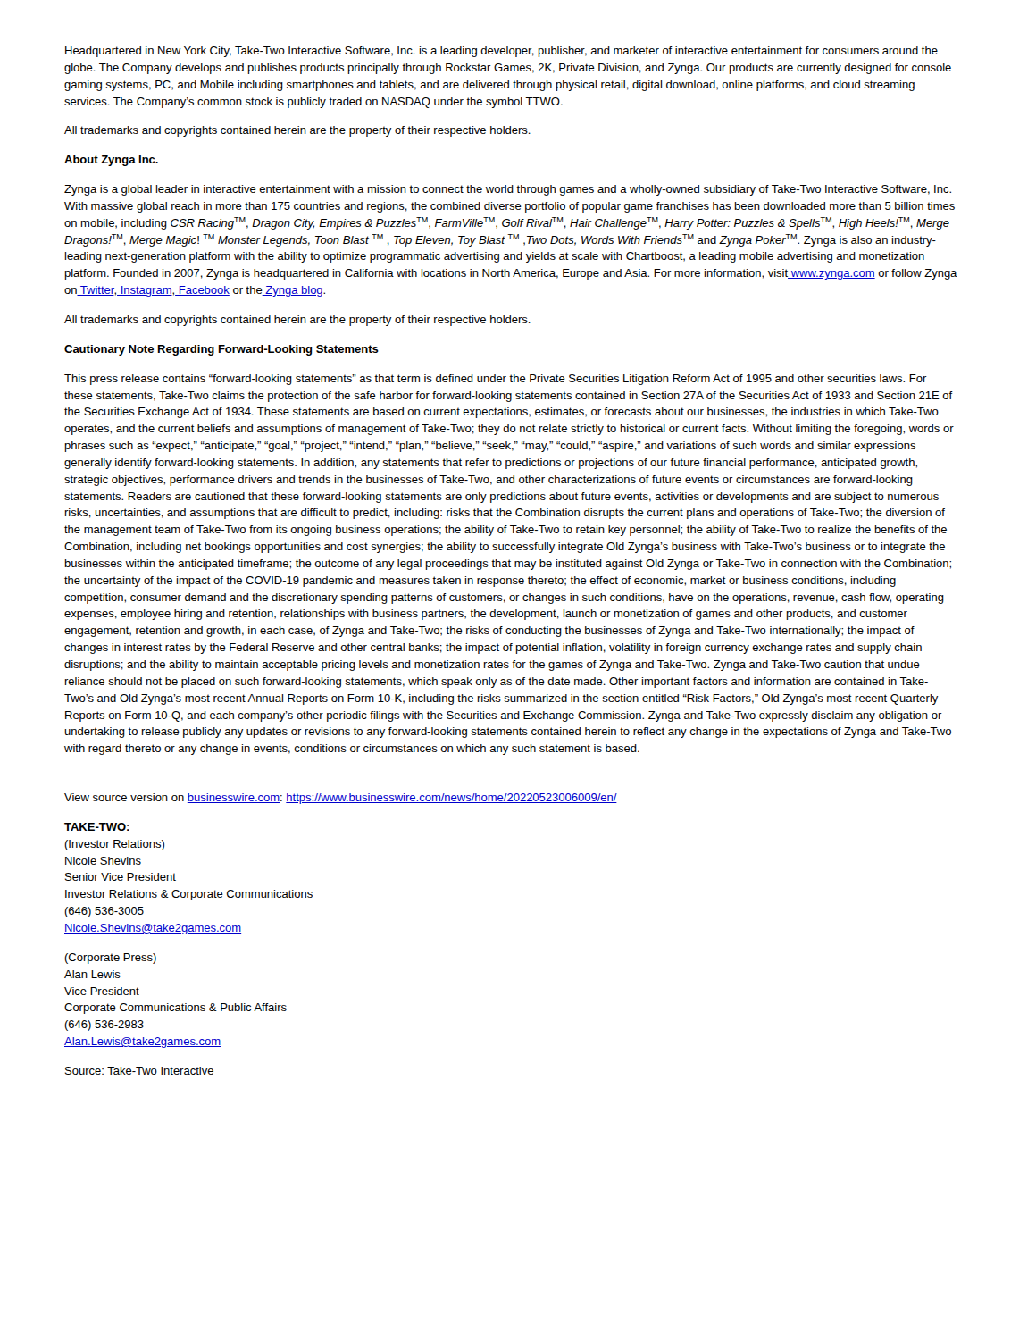Headquartered in New York City, Take-Two Interactive Software, Inc. is a leading developer, publisher, and marketer of interactive entertainment for consumers around the globe. The Company develops and publishes products principally through Rockstar Games, 2K, Private Division, and Zynga. Our products are currently designed for console gaming systems, PC, and Mobile including smartphones and tablets, and are delivered through physical retail, digital download, online platforms, and cloud streaming services. The Company’s common stock is publicly traded on NASDAQ under the symbol TTWO.
All trademarks and copyrights contained herein are the property of their respective holders.
About Zynga Inc.
Zynga is a global leader in interactive entertainment with a mission to connect the world through games and a wholly-owned subsidiary of Take-Two Interactive Software, Inc. With massive global reach in more than 175 countries and regions, the combined diverse portfolio of popular game franchises has been downloaded more than 5 billion times on mobile, including CSR RacingTM, Dragon City, Empires & PuzzlesTM, FarmVilleTM, Golf RivalTM, Hair ChallengeTM, Harry Potter: Puzzles & SpellsTM, High Heels!TM, Merge Dragons!TM, Merge Magic! TM Monster Legends, Toon Blast TM , Top Eleven, Toy Blast TM ,Two Dots, Words With FriendsTM and Zynga PokerTM. Zynga is also an industry-leading next-generation platform with the ability to optimize programmatic advertising and yields at scale with Chartboost, a leading mobile advertising and monetization platform. Founded in 2007, Zynga is headquartered in California with locations in North America, Europe and Asia. For more information, visit www.zynga.com or follow Zynga on Twitter, Instagram, Facebook or the Zynga blog.
All trademarks and copyrights contained herein are the property of their respective holders.
Cautionary Note Regarding Forward-Looking Statements
This press release contains “forward-looking statements” as that term is defined under the Private Securities Litigation Reform Act of 1995 and other securities laws. For these statements, Take-Two claims the protection of the safe harbor for forward-looking statements contained in Section 27A of the Securities Act of 1933 and Section 21E of the Securities Exchange Act of 1934. These statements are based on current expectations, estimates, or forecasts about our businesses, the industries in which Take-Two operates, and the current beliefs and assumptions of management of Take-Two; they do not relate strictly to historical or current facts. Without limiting the foregoing, words or phrases such as “expect,” “anticipate,” “goal,” “project,” “intend,” “plan,” “believe,” “seek,” “may,” “could,” “aspire,” and variations of such words and similar expressions generally identify forward-looking statements. In addition, any statements that refer to predictions or projections of our future financial performance, anticipated growth, strategic objectives, performance drivers and trends in the businesses of Take-Two, and other characterizations of future events or circumstances are forward-looking statements. Readers are cautioned that these forward-looking statements are only predictions about future events, activities or developments and are subject to numerous risks, uncertainties, and assumptions that are difficult to predict, including: risks that the Combination disrupts the current plans and operations of Take-Two; the diversion of the management team of Take-Two from its ongoing business operations; the ability of Take-Two to retain key personnel; the ability of Take-Two to realize the benefits of the Combination, including net bookings opportunities and cost synergies; the ability to successfully integrate Old Zynga’s business with Take-Two’s business or to integrate the businesses within the anticipated timeframe; the outcome of any legal proceedings that may be instituted against Old Zynga or Take-Two in connection with the Combination; the uncertainty of the impact of the COVID-19 pandemic and measures taken in response thereto; the effect of economic, market or business conditions, including competition, consumer demand and the discretionary spending patterns of customers, or changes in such conditions, have on the operations, revenue, cash flow, operating expenses, employee hiring and retention, relationships with business partners, the development, launch or monetization of games and other products, and customer engagement, retention and growth, in each case, of Zynga and Take-Two; the risks of conducting the businesses of Zynga and Take-Two internationally; the impact of changes in interest rates by the Federal Reserve and other central banks; the impact of potential inflation, volatility in foreign currency exchange rates and supply chain disruptions; and the ability to maintain acceptable pricing levels and monetization rates for the games of Zynga and Take-Two. Zynga and Take-Two caution that undue reliance should not be placed on such forward-looking statements, which speak only as of the date made. Other important factors and information are contained in Take-Two’s and Old Zynga’s most recent Annual Reports on Form 10-K, including the risks summarized in the section entitled “Risk Factors,” Old Zynga’s most recent Quarterly Reports on Form 10-Q, and each company’s other periodic filings with the Securities and Exchange Commission. Zynga and Take-Two expressly disclaim any obligation or undertaking to release publicly any updates or revisions to any forward-looking statements contained herein to reflect any change in the expectations of Zynga and Take-Two with regard thereto or any change in events, conditions or circumstances on which any such statement is based.
View source version on businesswire.com: https://www.businesswire.com/news/home/20220523006009/en/
TAKE-TWO:
(Investor Relations)
Nicole Shevins
Senior Vice President
Investor Relations & Corporate Communications
(646) 536-3005
Nicole.Shevins@take2games.com
(Corporate Press)
Alan Lewis
Vice President
Corporate Communications & Public Affairs
(646) 536-2983
Alan.Lewis@take2games.com
Source: Take-Two Interactive